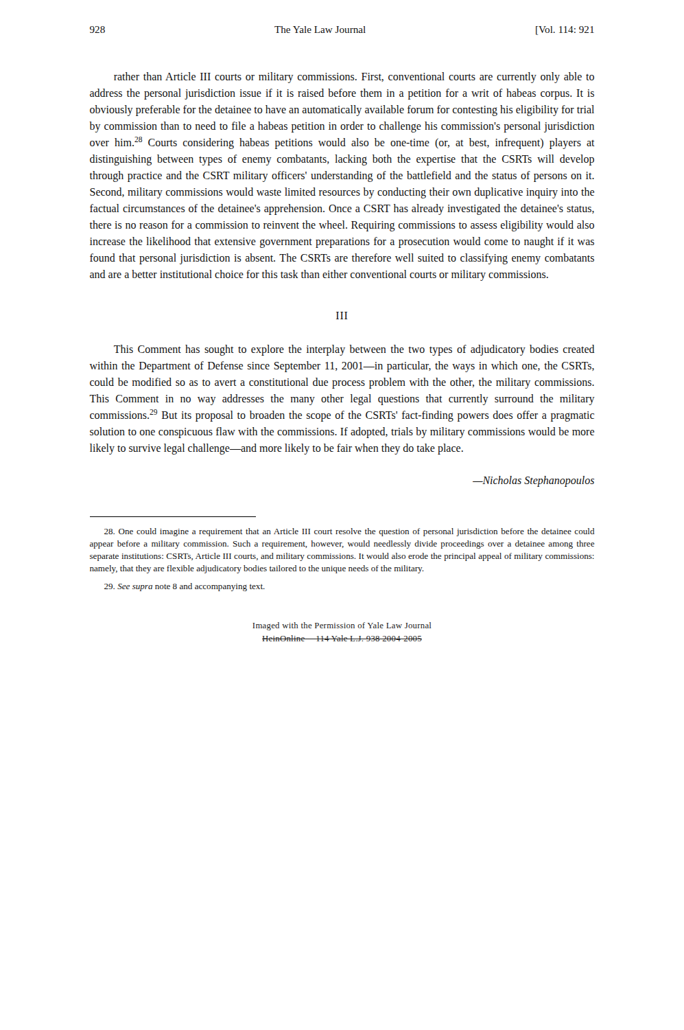928 The Yale Law Journal [Vol. 114: 921
rather than Article III courts or military commissions. First, conventional courts are currently only able to address the personal jurisdiction issue if it is raised before them in a petition for a writ of habeas corpus. It is obviously preferable for the detainee to have an automatically available forum for contesting his eligibility for trial by commission than to need to file a habeas petition in order to challenge his commission's personal jurisdiction over him.28 Courts considering habeas petitions would also be one-time (or, at best, infrequent) players at distinguishing between types of enemy combatants, lacking both the expertise that the CSRTs will develop through practice and the CSRT military officers' understanding of the battlefield and the status of persons on it. Second, military commissions would waste limited resources by conducting their own duplicative inquiry into the factual circumstances of the detainee's apprehension. Once a CSRT has already investigated the detainee's status, there is no reason for a commission to reinvent the wheel. Requiring commissions to assess eligibility would also increase the likelihood that extensive government preparations for a prosecution would come to naught if it was found that personal jurisdiction is absent. The CSRTs are therefore well suited to classifying enemy combatants and are a better institutional choice for this task than either conventional courts or military commissions.
III
This Comment has sought to explore the interplay between the two types of adjudicatory bodies created within the Department of Defense since September 11, 2001—in particular, the ways in which one, the CSRTs, could be modified so as to avert a constitutional due process problem with the other, the military commissions. This Comment in no way addresses the many other legal questions that currently surround the military commissions.29 But its proposal to broaden the scope of the CSRTs' fact-finding powers does offer a pragmatic solution to one conspicuous flaw with the commissions. If adopted, trials by military commissions would be more likely to survive legal challenge—and more likely to be fair when they do take place.
—Nicholas Stephanopoulos
28. One could imagine a requirement that an Article III court resolve the question of personal jurisdiction before the detainee could appear before a military commission. Such a requirement, however, would needlessly divide proceedings over a detainee among three separate institutions: CSRTs, Article III courts, and military commissions. It would also erode the principal appeal of military commissions: namely, that they are flexible adjudicatory bodies tailored to the unique needs of the military.
29. See supra note 8 and accompanying text.
Imaged with the Permission of Yale Law Journal HeinOnline -- 114 Yale L.J. 938 2004-2005